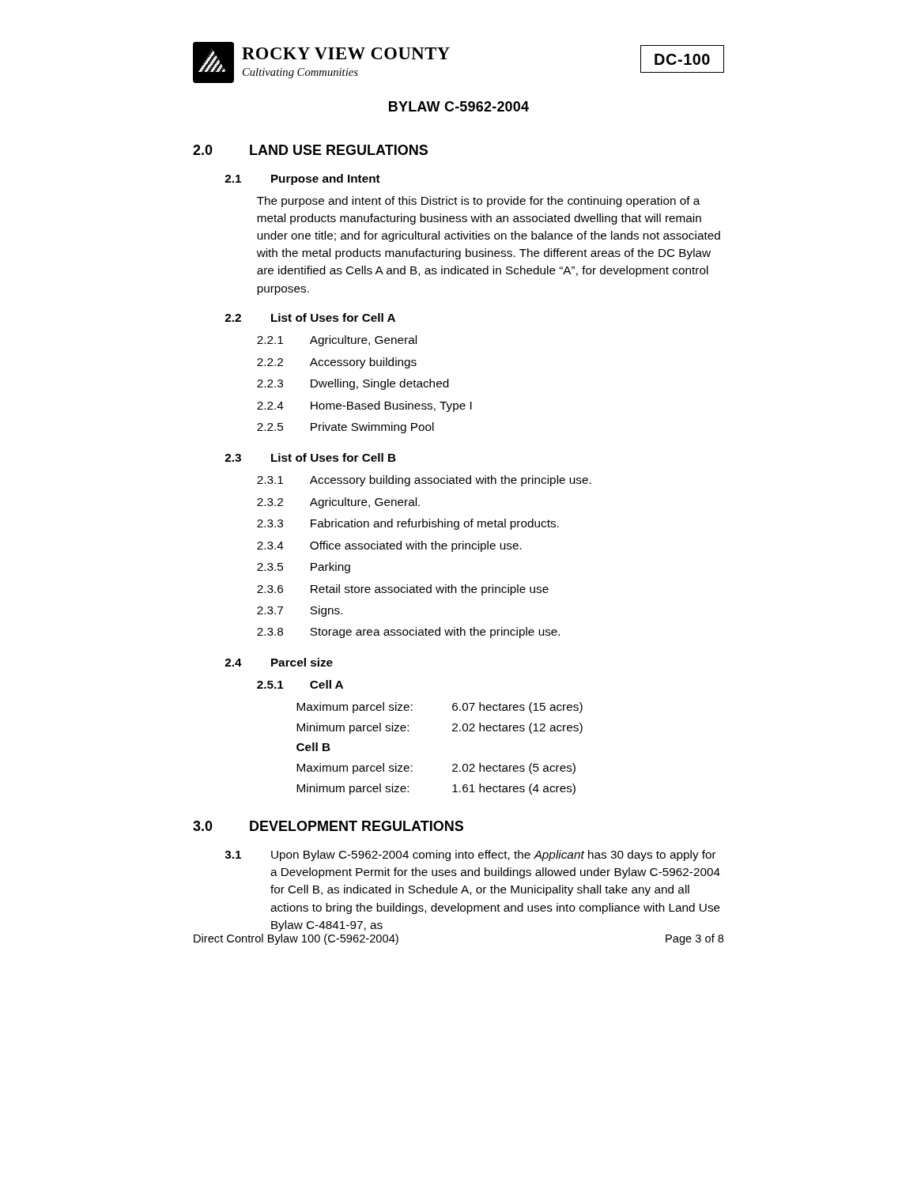ROCKY VIEW COUNTY
Cultivating Communities
DC-100
BYLAW C-5962-2004
2.0 LAND USE REGULATIONS
2.1 Purpose and Intent
The purpose and intent of this District is to provide for the continuing operation of a metal products manufacturing business with an associated dwelling that will remain under one title; and for agricultural activities on the balance of the lands not associated with the metal products manufacturing business. The different areas of the DC Bylaw are identified as Cells A and B, as indicated in Schedule “A”, for development control purposes.
2.2 List of Uses for Cell A
2.2.1 Agriculture, General
2.2.2 Accessory buildings
2.2.3 Dwelling, Single detached
2.2.4 Home-Based Business, Type I
2.2.5 Private Swimming Pool
2.3 List of Uses for Cell B
2.3.1 Accessory building associated with the principle use.
2.3.2 Agriculture, General.
2.3.3 Fabrication and refurbishing of metal products.
2.3.4 Office associated with the principle use.
2.3.5 Parking
2.3.6 Retail store associated with the principle use
2.3.7 Signs.
2.3.8 Storage area associated with the principle use.
2.4 Parcel size
2.5.1 Cell A
Maximum parcel size: 6.07 hectares (15 acres)
Minimum parcel size: 2.02 hectares (12 acres)
Cell B
Maximum parcel size: 2.02 hectares (5 acres)
Minimum parcel size: 1.61 hectares (4 acres)
3.0 DEVELOPMENT REGULATIONS
3.1 Upon Bylaw C-5962-2004 coming into effect, the Applicant has 30 days to apply for a Development Permit for the uses and buildings allowed under Bylaw C-5962-2004 for Cell B, as indicated in Schedule A, or the Municipality shall take any and all actions to bring the buildings, development and uses into compliance with Land Use Bylaw C-4841-97, as
Direct Control Bylaw 100 (C-5962-2004)
Page 3 of 8